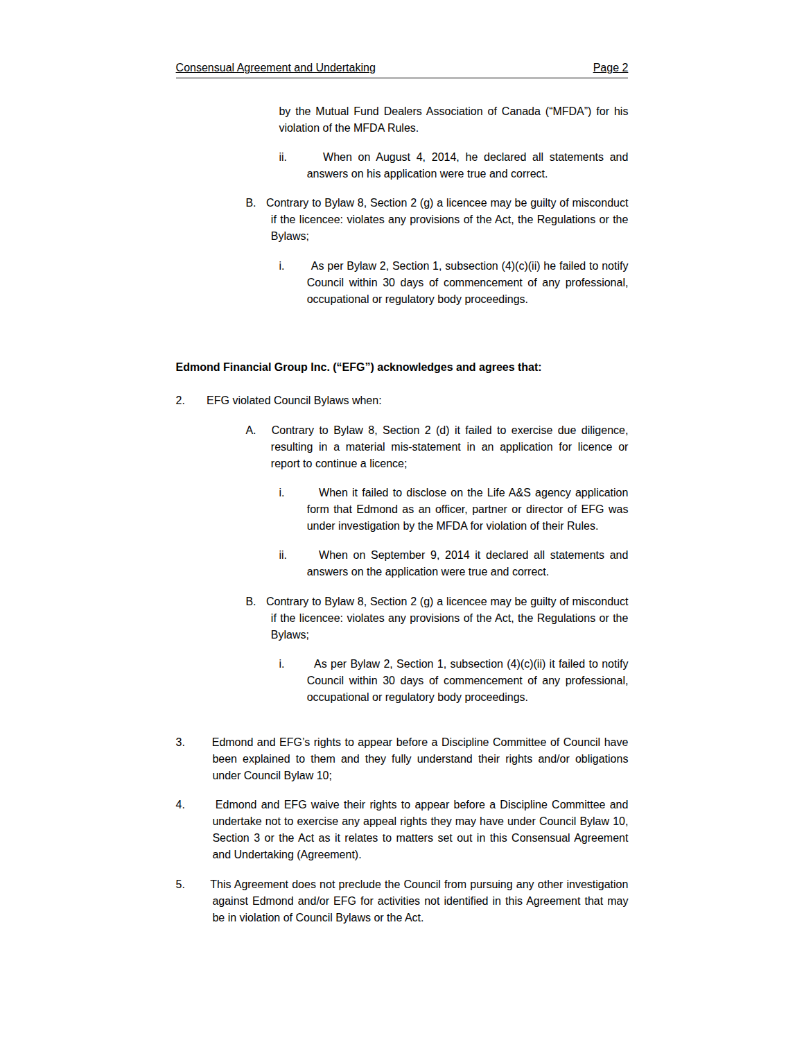Consensual Agreement and Undertaking Page 2
by the Mutual Fund Dealers Association of Canada (“MFDA”) for his violation of the MFDA Rules.
ii. When on August 4, 2014, he declared all statements and answers on his application were true and correct.
B. Contrary to Bylaw 8, Section 2 (g) a licencee may be guilty of misconduct if the licencee: violates any provisions of the Act, the Regulations or the Bylaws;
i. As per Bylaw 2, Section 1, subsection (4)(c)(ii) he failed to notify Council within 30 days of commencement of any professional, occupational or regulatory body proceedings.
Edmond Financial Group Inc. (“EFG”) acknowledges and agrees that:
2. EFG violated Council Bylaws when:
A. Contrary to Bylaw 8, Section 2 (d) it failed to exercise due diligence, resulting in a material mis-statement in an application for licence or report to continue a licence;
i. When it failed to disclose on the Life A&S agency application form that Edmond as an officer, partner or director of EFG was under investigation by the MFDA for violation of their Rules.
ii. When on September 9, 2014 it declared all statements and answers on the application were true and correct.
B. Contrary to Bylaw 8, Section 2 (g) a licencee may be guilty of misconduct if the licencee: violates any provisions of the Act, the Regulations or the Bylaws;
i. As per Bylaw 2, Section 1, subsection (4)(c)(ii) it failed to notify Council within 30 days of commencement of any professional, occupational or regulatory body proceedings.
3. Edmond and EFG’s rights to appear before a Discipline Committee of Council have been explained to them and they fully understand their rights and/or obligations under Council Bylaw 10;
4. Edmond and EFG waive their rights to appear before a Discipline Committee and undertake not to exercise any appeal rights they may have under Council Bylaw 10, Section 3 or the Act as it relates to matters set out in this Consensual Agreement and Undertaking (Agreement).
5. This Agreement does not preclude the Council from pursuing any other investigation against Edmond and/or EFG for activities not identified in this Agreement that may be in violation of Council Bylaws or the Act.